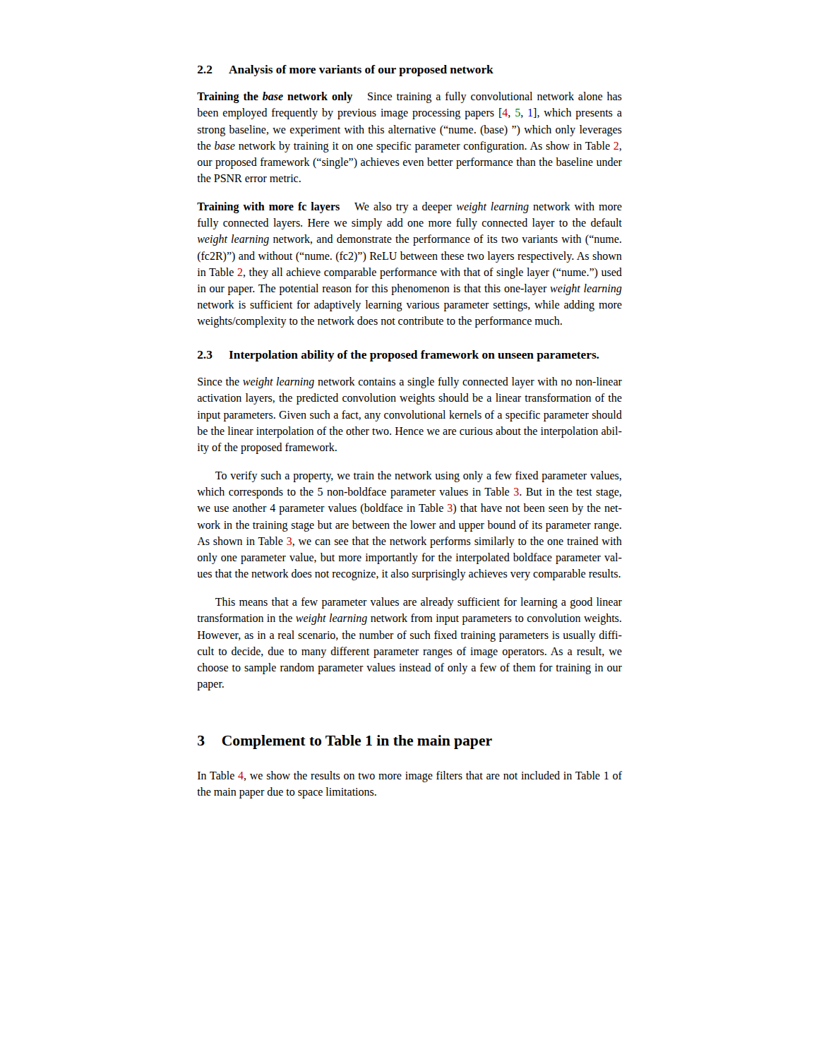2.2 Analysis of more variants of our proposed network
Training the base network only Since training a fully convolutional network alone has been employed frequently by previous image processing papers [4, 5, 1], which presents a strong baseline, we experiment with this alternative (“nume. (base) ”) which only leverages the base network by training it on one specific parameter configuration. As show in Table 2, our proposed framework (“single”) achieves even better performance than the baseline under the PSNR error metric.
Training with more fc layers We also try a deeper weight learning network with more fully connected layers. Here we simply add one more fully connected layer to the default weight learning network, and demonstrate the performance of its two variants with (“nume. (fc2R)”) and without (“nume. (fc2)”) ReLU between these two layers respectively. As shown in Table 2, they all achieve comparable performance with that of single layer (“nume.”) used in our paper. The potential reason for this phenomenon is that this one-layer weight learning network is sufficient for adaptively learning various parameter settings, while adding more weights/complexity to the network does not contribute to the performance much.
2.3 Interpolation ability of the proposed framework on unseen parameters.
Since the weight learning network contains a single fully connected layer with no non-linear activation layers, the predicted convolution weights should be a linear transformation of the input parameters. Given such a fact, any convolutional kernels of a specific parameter should be the linear interpolation of the other two. Hence we are curious about the interpolation ability of the proposed framework.
To verify such a property, we train the network using only a few fixed parameter values, which corresponds to the 5 non-boldface parameter values in Table 3. But in the test stage, we use another 4 parameter values (boldface in Table 3) that have not been seen by the network in the training stage but are between the lower and upper bound of its parameter range. As shown in Table 3, we can see that the network performs similarly to the one trained with only one parameter value, but more importantly for the interpolated boldface parameter values that the network does not recognize, it also surprisingly achieves very comparable results.
This means that a few parameter values are already sufficient for learning a good linear transformation in the weight learning network from input parameters to convolution weights. However, as in a real scenario, the number of such fixed training parameters is usually difficult to decide, due to many different parameter ranges of image operators. As a result, we choose to sample random parameter values instead of only a few of them for training in our paper.
3 Complement to Table 1 in the main paper
In Table 4, we show the results on two more image filters that are not included in Table 1 of the main paper due to space limitations.